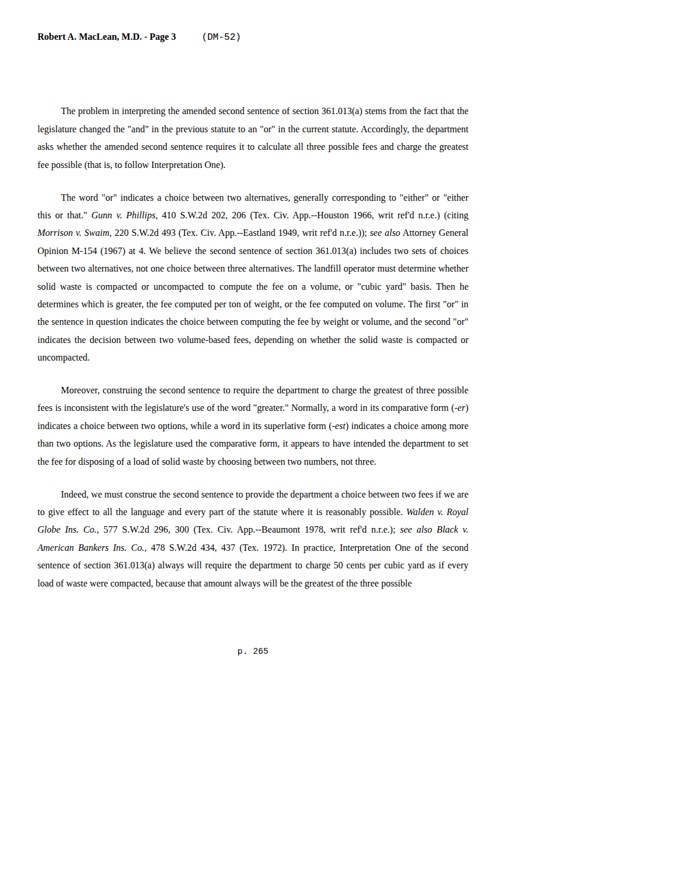Robert A. MacLean, M.D. - Page 3 (DM-52)
The problem in interpreting the amended second sentence of section 361.013(a) stems from the fact that the legislature changed the "and" in the previous statute to an "or" in the current statute. Accordingly, the department asks whether the amended second sentence requires it to calculate all three possible fees and charge the greatest fee possible (that is, to follow Interpretation One).
The word "or" indicates a choice between two alternatives, generally corresponding to "either" or "either this or that." Gunn v. Phillips, 410 S.W.2d 202, 206 (Tex. Civ. App.--Houston 1966, writ ref'd n.r.e.) (citing Morrison v. Swaim, 220 S.W.2d 493 (Tex. Civ. App.--Eastland 1949, writ ref'd n.r.e.)); see also Attorney General Opinion M-154 (1967) at 4. We believe the second sentence of section 361.013(a) includes two sets of choices between two alternatives, not one choice between three alternatives. The landfill operator must determine whether solid waste is compacted or uncompacted to compute the fee on a volume, or "cubic yard" basis. Then he determines which is greater, the fee computed per ton of weight, or the fee computed on volume. The first "or" in the sentence in question indicates the choice between computing the fee by weight or volume, and the second "or" indicates the decision between two volume-based fees, depending on whether the solid waste is compacted or uncompacted.
Moreover, construing the second sentence to require the department to charge the greatest of three possible fees is inconsistent with the legislature's use of the word "greater." Normally, a word in its comparative form (-er) indicates a choice between two options, while a word in its superlative form (-est) indicates a choice among more than two options. As the legislature used the comparative form, it appears to have intended the department to set the fee for disposing of a load of solid waste by choosing between two numbers, not three.
Indeed, we must construe the second sentence to provide the department a choice between two fees if we are to give effect to all the language and every part of the statute where it is reasonably possible. Walden v. Royal Globe Ins. Co., 577 S.W.2d 296, 300 (Tex. Civ. App.--Beaumont 1978, writ ref'd n.r.e.); see also Black v. American Bankers Ins. Co., 478 S.W.2d 434, 437 (Tex. 1972). In practice, Interpretation One of the second sentence of section 361.013(a) always will require the department to charge 50 cents per cubic yard as if every load of waste were compacted, because that amount always will be the greatest of the three possible
p. 265